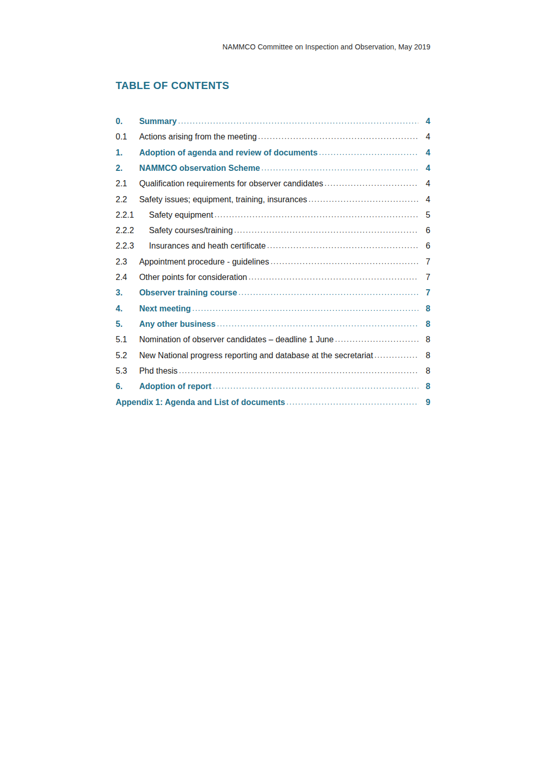NAMMCO Committee on Inspection and Observation, May 2019
TABLE OF CONTENTS
0. Summary .................................................................................................................. 4
0.1 Actions arising from the meeting ....................................................................................... 4
1. Adoption of agenda and review of documents .................................................................. 4
2. NAMMCO observation Scheme ................................................................................. 4
2.1 Qualification requirements for observer candidates ......................................................... 4
2.2 Safety issues; equipment, training, insurances ................................................................ 4
2.2.1 Safety equipment ..................................................................................... 5
2.2.2 Safety courses/training ............................................................................. 6
2.2.3 Insurances and heath certificate .............................................................. 6
2.3 Appointment procedure - guidelines .............................................................................. 7
2.4 Other points for consideration ......................................................................................... 7
3. Observer training course ......................................................................................... 7
4. Next meeting ............................................................................................................. 8
5. Any other business ............................................................................................... 8
5.1 Nomination of observer candidates – deadline 1 June ..................................................... 8
5.2 New National progress reporting and database at the secretariat .................................... 8
5.3 Phd thesis ............................................................................................................. 8
6. Adoption of report ................................................................................................ 8
Appendix 1: Agenda and List of documents ............................................................................. 9